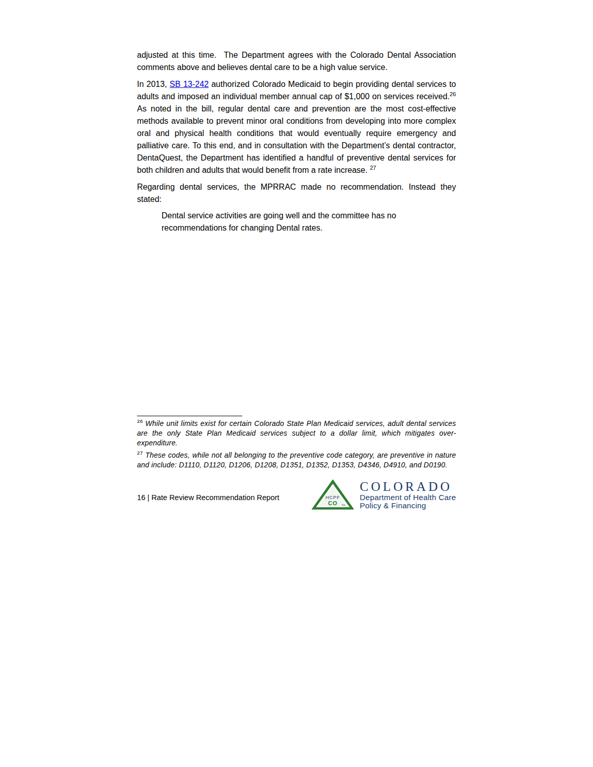adjusted at this time. The Department agrees with the Colorado Dental Association comments above and believes dental care to be a high value service.
In 2013, SB 13-242 authorized Colorado Medicaid to begin providing dental services to adults and imposed an individual member annual cap of $1,000 on services received.26 As noted in the bill, regular dental care and prevention are the most cost-effective methods available to prevent minor oral conditions from developing into more complex oral and physical health conditions that would eventually require emergency and palliative care. To this end, and in consultation with the Department’s dental contractor, DentaQuest, the Department has identified a handful of preventive dental services for both children and adults that would benefit from a rate increase. 27
Regarding dental services, the MPRRAC made no recommendation. Instead they stated:
Dental service activities are going well and the committee has no recommendations for changing Dental rates.
26 While unit limits exist for certain Colorado State Plan Medicaid services, adult dental services are the only State Plan Medicaid services subject to a dollar limit, which mitigates over-expenditure.
27 These codes, while not all belonging to the preventive code category, are preventive in nature and include: D1110, D1120, D1206, D1208, D1351, D1352, D1353, D4346, D4910, and D0190.
16 | Rate Review Recommendation Report
HCPF CO TM
COLORADO
Department of Health Care
Policy & Financing